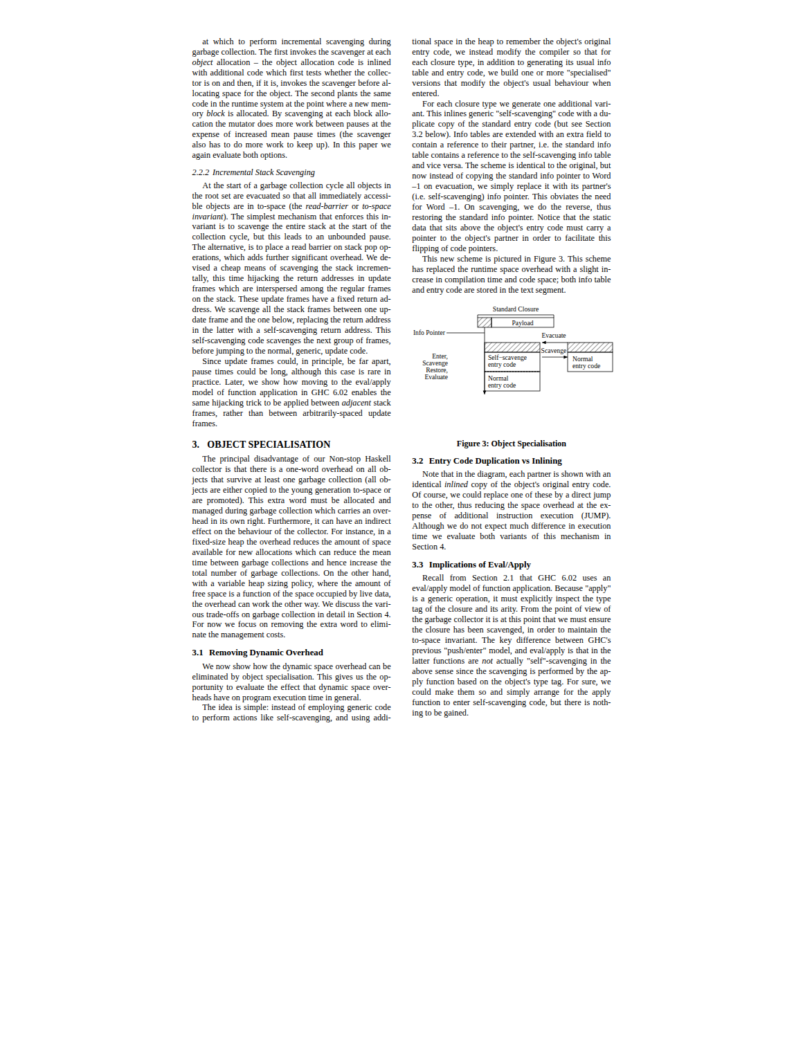at which to perform incremental scavenging during garbage collection. The first invokes the scavenger at each object allocation – the object allocation code is inlined with additional code which first tests whether the collector is on and then, if it is, invokes the scavenger before allocating space for the object. The second plants the same code in the runtime system at the point where a new memory block is allocated. By scavenging at each block allocation the mutator does more work between pauses at the expense of increased mean pause times (the scavenger also has to do more work to keep up). In this paper we again evaluate both options.
2.2.2 Incremental Stack Scavenging
At the start of a garbage collection cycle all objects in the root set are evacuated so that all immediately accessible objects are in to-space (the read-barrier or to-space invariant). The simplest mechanism that enforces this invariant is to scavenge the entire stack at the start of the collection cycle, but this leads to an unbounded pause. The alternative, is to place a read barrier on stack pop operations, which adds further significant overhead. We devised a cheap means of scavenging the stack incrementally, this time hijacking the return addresses in update frames which are interspersed among the regular frames on the stack. These update frames have a fixed return address. We scavenge all the stack frames between one update frame and the one below, replacing the return address in the latter with a self-scavenging return address. This self-scavenging code scavenges the next group of frames, before jumping to the normal, generic, update code.
Since update frames could, in principle, be far apart, pause times could be long, although this case is rare in practice. Later, we show how moving to the eval/apply model of function application in GHC 6.02 enables the same hijacking trick to be applied between adjacent stack frames, rather than between arbitrarily-spaced update frames.
3. OBJECT SPECIALISATION
The principal disadvantage of our Non-stop Haskell collector is that there is a one-word overhead on all objects that survive at least one garbage collection (all objects are either copied to the young generation to-space or are promoted). This extra word must be allocated and managed during garbage collection which carries an overhead in its own right. Furthermore, it can have an indirect effect on the behaviour of the collector. For instance, in a fixed-size heap the overhead reduces the amount of space available for new allocations which can reduce the mean time between garbage collections and hence increase the total number of garbage collections. On the other hand, with a variable heap sizing policy, where the amount of free space is a function of the space occupied by live data, the overhead can work the other way. We discuss the various trade-offs on garbage collection in detail in Section 4. For now we focus on removing the extra word to eliminate the management costs.
3.1 Removing Dynamic Overhead
We now show how the dynamic space overhead can be eliminated by object specialisation. This gives us the opportunity to evaluate the effect that dynamic space overheads have on program execution time in general.
The idea is simple: instead of employing generic code to perform actions like self-scavenging, and using additional space in the heap to remember the object's original entry code, we instead modify the compiler so that for each closure type, in addition to generating its usual info table and entry code, we build one or more "specialised" versions that modify the object's usual behaviour when entered.
For each closure type we generate one additional variant. This inlines generic "self-scavenging" code with a duplicate copy of the standard entry code (but see Section 3.2 below). Info tables are extended with an extra field to contain a reference to their partner, i.e. the standard info table contains a reference to the self-scavenging info table and vice versa. The scheme is identical to the original, but now instead of copying the standard info pointer to Word –1 on evacuation, we simply replace it with its partner's (i.e. self-scavenging) info pointer. This obviates the need for Word –1. On scavenging, we do the reverse, thus restoring the standard info pointer. Notice that the static data that sits above the object's entry code must carry a pointer to the object's partner in order to facilitate this flipping of code pointers.
This new scheme is pictured in Figure 3. This scheme has replaced the runtime space overhead with a slight increase in compilation time and code space; both info table and entry code are stored in the text segment.
Standard Closure Payload Info Pointer Self−scavenge entry code Normal entry code Normal entry code Evacuate Scavenge Enter, Scavenge Restore, Evaluate
Figure 3: Object Specialisation
3.2 Entry Code Duplication vs Inlining
Note that in the diagram, each partner is shown with an identical inlined copy of the object's original entry code. Of course, we could replace one of these by a direct jump to the other, thus reducing the space overhead at the expense of additional instruction execution (JUMP). Although we do not expect much difference in execution time we evaluate both variants of this mechanism in Section 4.
3.3 Implications of Eval/Apply
Recall from Section 2.1 that GHC 6.02 uses an eval/apply model of function application. Because "apply" is a generic operation, it must explicitly inspect the type tag of the closure and its arity. From the point of view of the garbage collector it is at this point that we must ensure the closure has been scavenged, in order to maintain the to-space invariant. The key difference between GHC's previous "push/enter" model, and eval/apply is that in the latter functions are not actually "self"-scavenging in the above sense since the scavenging is performed by the apply function based on the object's type tag. For sure, we could make them so and simply arrange for the apply function to enter self-scavenging code, but there is nothing to be gained.